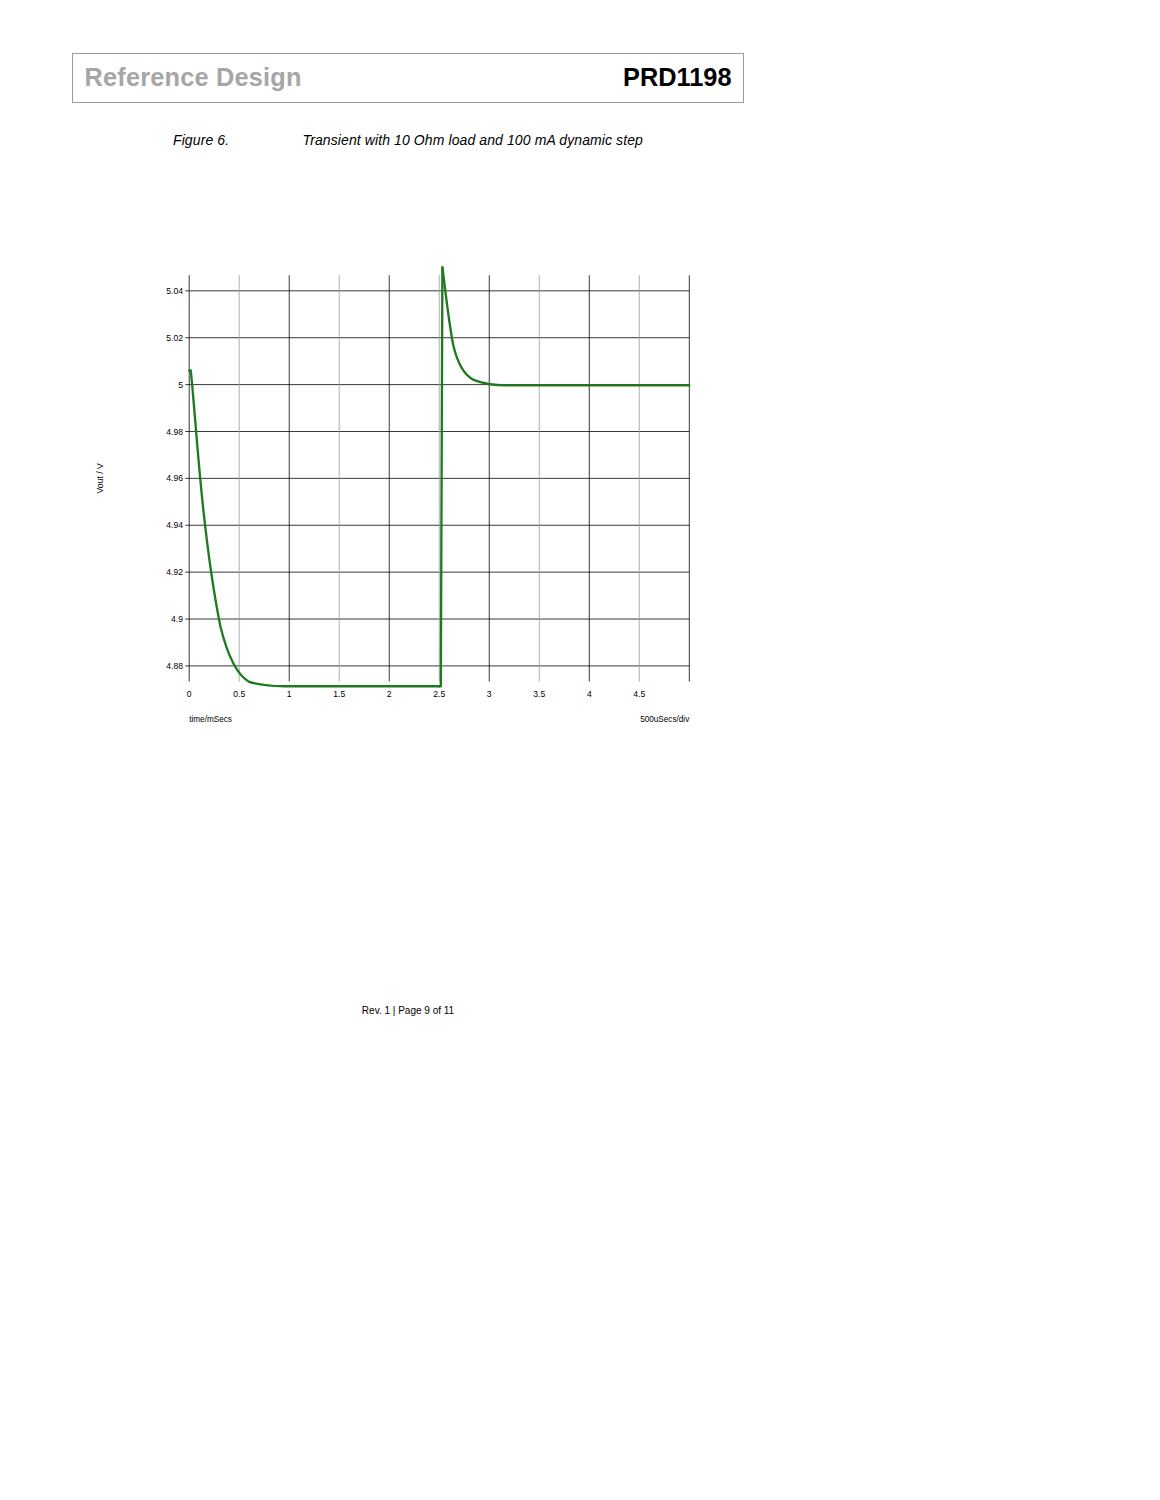Reference Design
PRD1198
Figure 6. Transient with 10 Ohm load and 100 mA dynamic step
Chart geometry (SVG user units = px): plot area x: 150 .. 790 (640 wide) plot area y: 40 .. 560 (520 tall) x axis: 0 .. 5 ms -> 0 at x=150, 5 at x=790 => 128 px per ms y axis: 4.86 .. 5.05 V mapped so 5.04 -> y=60, 4.88 -> y=540 Vout / V 5.04 5.02 5 4.98 4.96 4.94 4.92 4.9 4.88 0 0.5 1 1.5 2 2.5 3 3.5 4 4.5 time/mSecs 500uSecs/div Behaviour: starts at ~5.006 V (y≈162) at t=0 drops exponentially to ~4.872 V (y≈564 clipped to ~566) by ~0.7 ms flat until t≈2.6 ms jumps up above 5.05 (off top of plot) then decays to ~5.006 V flat to end
Rev. 1 | Page 9 of 11